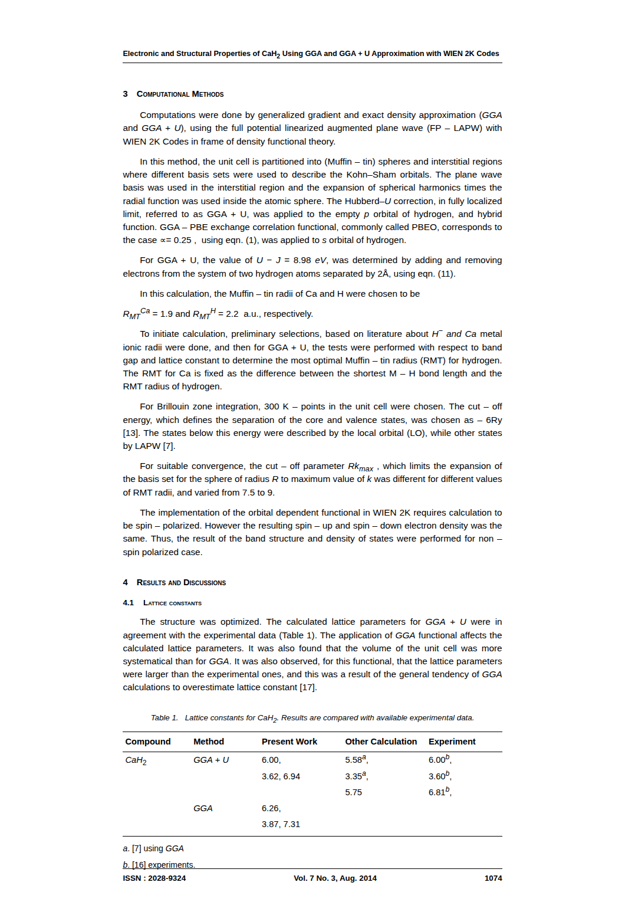Electronic and Structural Properties of CaH2 Using GGA and GGA + U Approximation with WIEN 2K Codes
3 Computational Methods
Computations were done by generalized gradient and exact density approximation (GGA and GGA + U), using the full potential linearized augmented plane wave (FP – LAPW) with WIEN 2K Codes in frame of density functional theory.
In this method, the unit cell is partitioned into (Muffin – tin) spheres and interstitial regions where different basis sets were used to describe the Kohn–Sham orbitals. The plane wave basis was used in the interstitial region and the expansion of spherical harmonics times the radial function was used inside the atomic sphere. The Hubberd–U correction, in fully localized limit, referred to as GGA + U, was applied to the empty p orbital of hydrogen, and hybrid function. GGA – PBE exchange correlation functional, commonly called PBEO, corresponds to the case ∝= 0.25 , using eqn. (1), was applied to s orbital of hydrogen.
For GGA + U, the value of U − J = 8.98 eV, was determined by adding and removing electrons from the system of two hydrogen atoms separated by 2Å, using eqn. (11).
In this calculation, the Muffin – tin radii of Ca and H were chosen to be
RMTCa = 1.9 and RMTH = 2.2 a.u., respectively.
To initiate calculation, preliminary selections, based on literature about H− and Ca metal ionic radii were done, and then for GGA + U, the tests were performed with respect to band gap and lattice constant to determine the most optimal Muffin – tin radius (RMT) for hydrogen. The RMT for Ca is fixed as the difference between the shortest M – H bond length and the RMT radius of hydrogen.
For Brillouin zone integration, 300 K – points in the unit cell were chosen. The cut – off energy, which defines the separation of the core and valence states, was chosen as – 6Ry [13]. The states below this energy were described by the local orbital (LO), while other states by LAPW [7].
For suitable convergence, the cut – off parameter Rkmax , which limits the expansion of the basis set for the sphere of radius R to maximum value of k was different for different values of RMT radii, and varied from 7.5 to 9.
The implementation of the orbital dependent functional in WIEN 2K requires calculation to be spin – polarized. However the resulting spin – up and spin – down electron density was the same. Thus, the result of the band structure and density of states were performed for non – spin polarized case.
4 Results and Discussions
4.1 Lattice constants
The structure was optimized. The calculated lattice parameters for GGA + U were in agreement with the experimental data (Table 1). The application of GGA functional affects the calculated lattice parameters. It was also found that the volume of the unit cell was more systematical than for GGA. It was also observed, for this functional, that the lattice parameters were larger than the experimental ones, and this was a result of the general tendency of GGA calculations to overestimate lattice constant [17].
Table 1. Lattice constants for CaH2. Results are compared with available experimental data.
| Compound | Method | Present Work | Other Calculation | Experiment |
| --- | --- | --- | --- | --- |
| CaH 2 | GGA + U | 6.00, | 5.58 a , | 6.00 b , |
| | | 3.62, 6.94 | 3.35 a , | 3.60 b , |
| | | | 5.75 | 6.81 b , |
| | GGA | 6.26, | | |
| | | 3.87, 7.31 | | |
a. [7] using GGA
b. [16] experiments.
ISSN : 2028-9324
Vol. 7 No. 3, Aug. 2014
1074